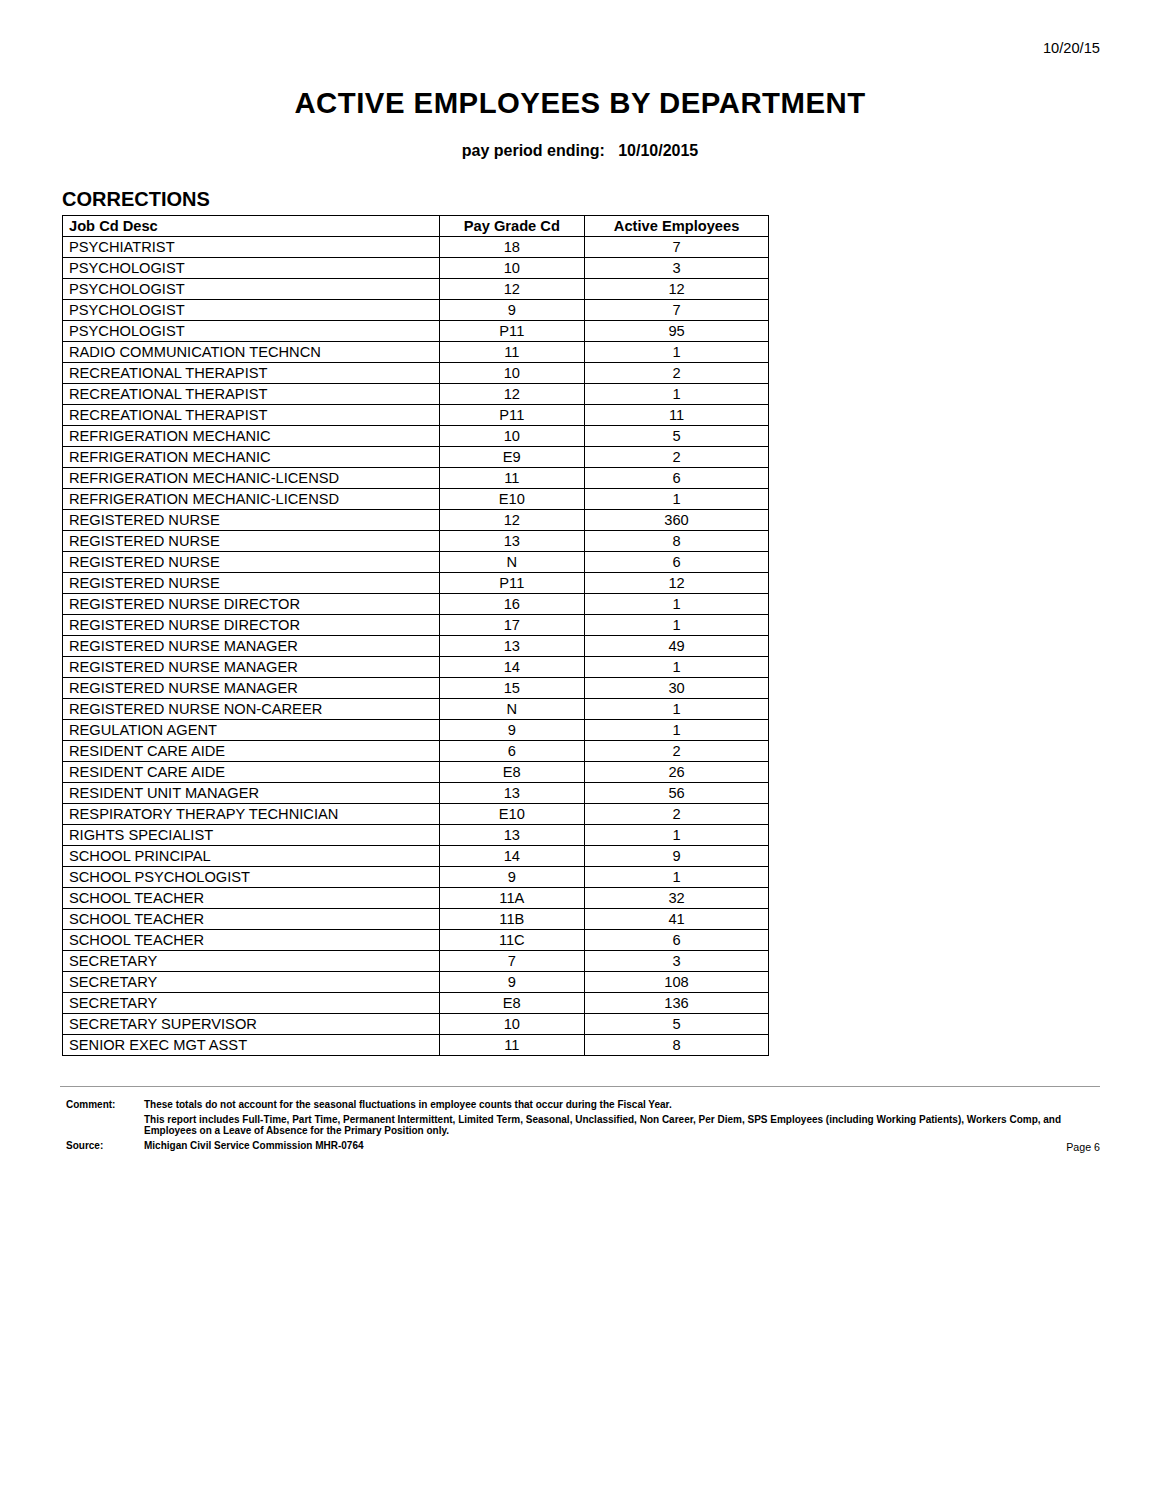10/20/15
ACTIVE EMPLOYEES BY DEPARTMENT
pay period ending: 10/10/2015
CORRECTIONS
| Job Cd Desc | Pay Grade Cd | Active Employees |
| --- | --- | --- |
| PSYCHIATRIST | 18 | 7 |
| PSYCHOLOGIST | 10 | 3 |
| PSYCHOLOGIST | 12 | 12 |
| PSYCHOLOGIST | 9 | 7 |
| PSYCHOLOGIST | P11 | 95 |
| RADIO COMMUNICATION TECHNCN | 11 | 1 |
| RECREATIONAL THERAPIST | 10 | 2 |
| RECREATIONAL THERAPIST | 12 | 1 |
| RECREATIONAL THERAPIST | P11 | 11 |
| REFRIGERATION MECHANIC | 10 | 5 |
| REFRIGERATION MECHANIC | E9 | 2 |
| REFRIGERATION MECHANIC-LICENSD | 11 | 6 |
| REFRIGERATION MECHANIC-LICENSD | E10 | 1 |
| REGISTERED NURSE | 12 | 360 |
| REGISTERED NURSE | 13 | 8 |
| REGISTERED NURSE | N | 6 |
| REGISTERED NURSE | P11 | 12 |
| REGISTERED NURSE DIRECTOR | 16 | 1 |
| REGISTERED NURSE DIRECTOR | 17 | 1 |
| REGISTERED NURSE MANAGER | 13 | 49 |
| REGISTERED NURSE MANAGER | 14 | 1 |
| REGISTERED NURSE MANAGER | 15 | 30 |
| REGISTERED NURSE NON-CAREER | N | 1 |
| REGULATION AGENT | 9 | 1 |
| RESIDENT CARE AIDE | 6 | 2 |
| RESIDENT CARE AIDE | E8 | 26 |
| RESIDENT UNIT MANAGER | 13 | 56 |
| RESPIRATORY THERAPY TECHNICIAN | E10 | 2 |
| RIGHTS SPECIALIST | 13 | 1 |
| SCHOOL PRINCIPAL | 14 | 9 |
| SCHOOL PSYCHOLOGIST | 9 | 1 |
| SCHOOL TEACHER | 11A | 32 |
| SCHOOL TEACHER | 11B | 41 |
| SCHOOL TEACHER | 11C | 6 |
| SECRETARY | 7 | 3 |
| SECRETARY | 9 | 108 |
| SECRETARY | E8 | 136 |
| SECRETARY SUPERVISOR | 10 | 5 |
| SENIOR EXEC MGT ASST | 11 | 8 |
| Comment: | These totals do not account for the seasonal fluctuations in employee counts that occur during the Fiscal Year. |
| | This report includes Full-Time, Part Time, Permanent Intermittent, Limited Term, Seasonal, Unclassified, Non Career, Per Diem, SPS Employees (including Working Patients), Workers Comp, and Employees on a Leave of Absence for the Primary Position only. |
| Source: | Michigan Civil Service Commission MHR-0764 |
Page 6